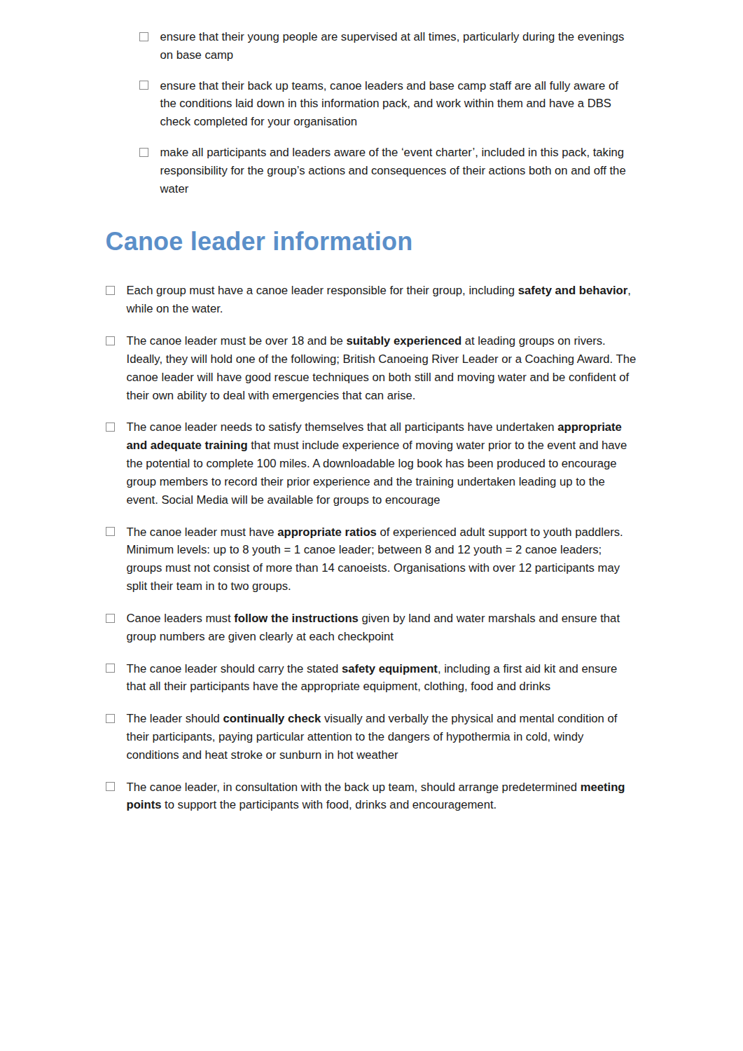ensure that their young people are supervised at all times, particularly during the evenings on base camp
ensure that their back up teams, canoe leaders and base camp staff are all fully aware of the conditions laid down in this information pack, and work within them and have a DBS check completed for your organisation
make all participants and leaders aware of the ‘event charter’, included in this pack, taking responsibility for the group’s actions and consequences of their actions both on and off the water
Canoe leader information
Each group must have a canoe leader responsible for their group, including safety and behavior, while on the water.
The canoe leader must be over 18 and be suitably experienced at leading groups on rivers. Ideally, they will hold one of the following; British Canoeing River Leader or a Coaching Award. The canoe leader will have good rescue techniques on both still and moving water and be confident of their own ability to deal with emergencies that can arise.
The canoe leader needs to satisfy themselves that all participants have undertaken appropriate and adequate training that must include experience of moving water prior to the event and have the potential to complete 100 miles. A downloadable log book has been produced to encourage group members to record their prior experience and the training undertaken leading up to the event. Social Media will be available for groups to encourage
The canoe leader must have appropriate ratios of experienced adult support to youth paddlers. Minimum levels: up to 8 youth = 1 canoe leader; between 8 and 12 youth = 2 canoe leaders; groups must not consist of more than 14 canoeists. Organisations with over 12 participants may split their team in to two groups.
Canoe leaders must follow the instructions given by land and water marshals and ensure that group numbers are given clearly at each checkpoint
The canoe leader should carry the stated safety equipment, including a first aid kit and ensure that all their participants have the appropriate equipment, clothing, food and drinks
The leader should continually check visually and verbally the physical and mental condition of their participants, paying particular attention to the dangers of hypothermia in cold, windy conditions and heat stroke or sunburn in hot weather
The canoe leader, in consultation with the back up team, should arrange predetermined meeting points to support the participants with food, drinks and encouragement.